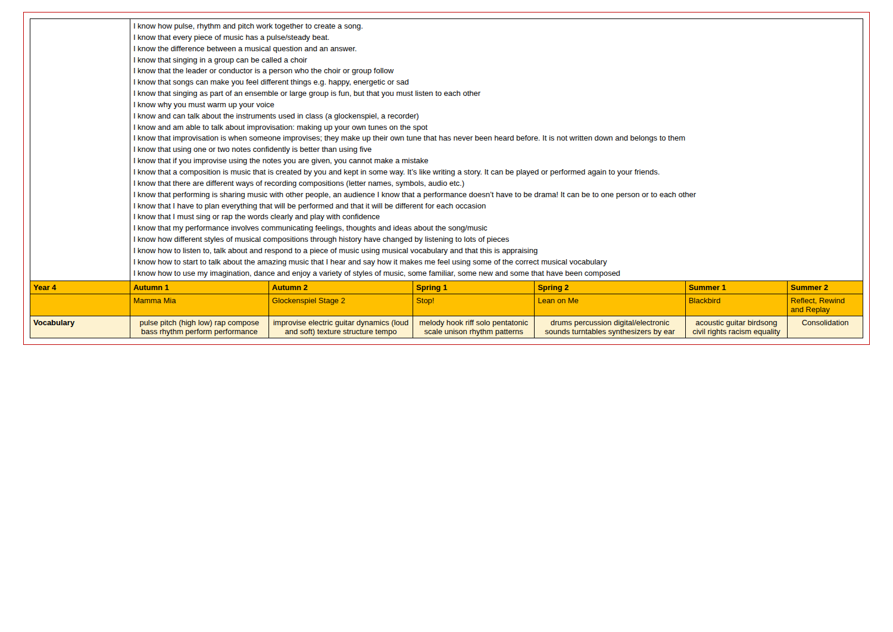| | I know how pulse, rhythm and pitch work together to create a song. I know that every piece of music has a pulse/steady beat. I know the difference between a musical question and an answer. I know that singing in a group can be called a choir I know that the leader or conductor is a person who the choir or group follow I know that songs can make you feel different things e.g. happy, energetic or sad I know that singing as part of an ensemble or large group is fun, but that you must listen to each other I know why you must warm up your voice I know and can talk about the instruments used in class (a glockenspiel, a recorder) I know and am able to talk about improvisation: making up your own tunes on the spot I know that improvisation is when someone improvises; they make up their own tune that has never been heard before. It is not written down and belongs to them I know that using one or two notes confidently is better than using five I know that if you improvise using the notes you are given, you cannot make a mistake I know that a composition is music that is created by you and kept in some way. It’s like writing a story. It can be played or performed again to your friends. I know that there are different ways of recording compositions (letter names, symbols, audio etc.) I know that performing is sharing music with other people, an audience I know that a performance doesn’t have to be drama! It can be to one person or to each other I know that I have to plan everything that will be performed and that it will be different for each occasion I know that I must sing or rap the words clearly and play with confidence I know that my performance involves communicating feelings, thoughts and ideas about the song/music I know how different styles of musical compositions through history have changed by listening to lots of pieces I know how to listen to, talk about and respond to a piece of music using musical vocabulary and that this is appraising I know how to start to talk about the amazing music that I hear and say how it makes me feel using some of the correct musical vocabulary I know how to use my imagination, dance and enjoy a variety of styles of music, some familiar, some new and some that have been composed |
| Year 4 | Autumn 1 | Autumn 2 | Spring 1 | Spring 2 | Summer 1 | Summer 2 |
| | Mamma Mia | Glockenspiel Stage 2 | Stop! | Lean on Me | Blackbird | Reflect, Rewind and Replay |
| Vocabulary | pulse pitch (high low) rap compose bass rhythm perform performance | improvise electric guitar dynamics (loud and soft) texture structure tempo | melody hook riff solo pentatonic scale unison rhythm patterns | drums percussion digital/electronic sounds turntables synthesizers by ear | acoustic guitar birdsong civil rights racism equality | Consolidation |